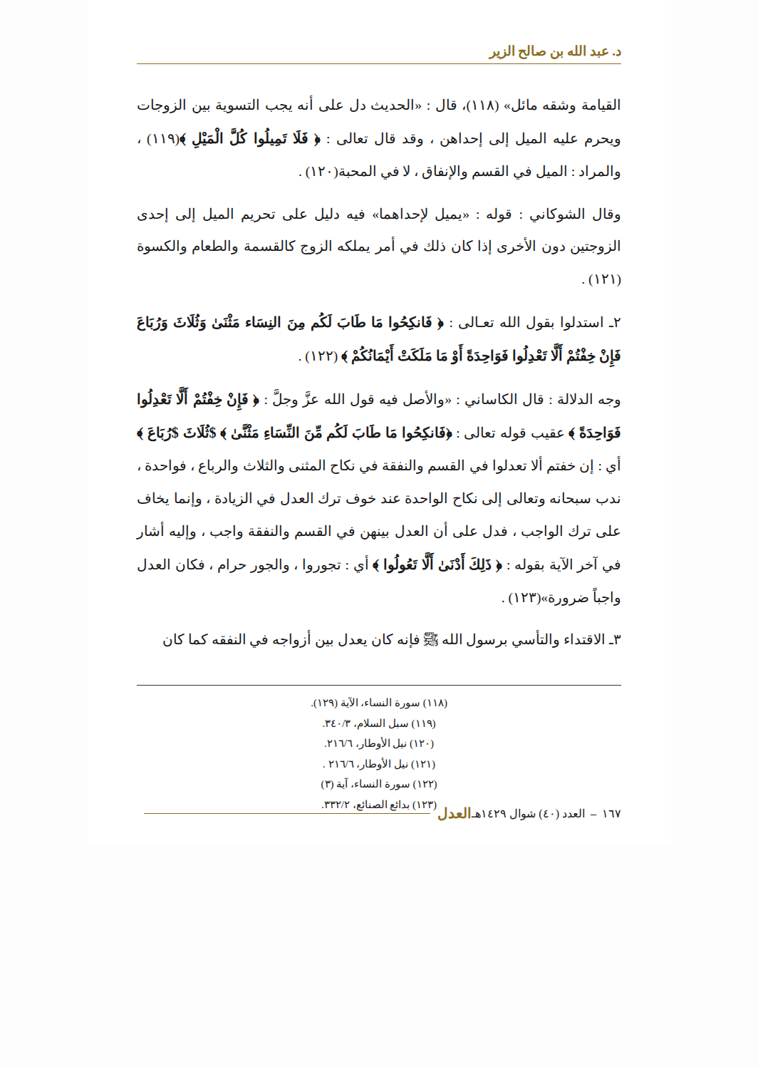د. عبد الله بن صالح الزير
القيامة وشقه مائل» (١١٨)، قال : «الحديث دل على أنه يجب التسوية بين الزوجات ويحرم عليه الميل إلى إحداهن ، وقد قال تعالى : ﴿ فَلَا تَمِيلُوا كُلَّ الْمَيْلِ ﴾(١١٩) ، والمراد : الميل في القسم والإنفاق ، لا في المحبة(١٢٠) .
وقال الشوكاني : قوله : «يميل لإحداهما» فيه دليل على تحريم الميل إلى إحدى الزوجتين دون الأخرى إذا كان ذلك في أمر يملكه الزوج كالقسمة والطعام والكسوة (١٢١) .
٢ـ استدلوا بقول الله تعـالى : ﴿ فَانكِحُوا مَا طَابَ لَكُم مِنَ النِسَاء مَثْنَىٰ وَثُلَاثَ وَرُبَاعَ فَإِنْ خِفْتُمْ أَلَّا تَعْدِلُوا فَوَاحِدَةً أَوْ مَا مَلَكَتْ أَيْمَانُكُمْ ﴾ (١٢٢) .
وجه الدلالة : قال الكاساني : «والأصل فيه قول الله عزَّ وجلَّ : ﴿ فَإِنْ خِفْتُمْ أَلَّا تَعْدِلُوا فَوَاحِدَةً ﴾ عقيب قوله تعالى : ﴿فَانكِحُوا مَا طَابَ لَكُم مِّنَ النِّسَاءِ مَثْنَّىٰ ﴾ $ثُلَاثَ $رُبَاعَ ﴾ أي : إن خفتم ألا تعدلوا في القسم والنفقة في نكاح المثنى والثلاث والرباع ، فواحدة ، ندب سبحانه وتعالى إلى نكاح الواحدة عند خوف ترك العدل في الزيادة ، وإنما يخاف على ترك الواجب ، فدل على أن العدل بينهن في القسم والنفقة واجب ، وإليه أشار في آخر الآية بقوله : ﴿ ذَلِكَ أَدْنَىٰ أَلَّا تَعُولُوا ﴾ أي : تجوروا ، والجور حرام ، فكان العدل واجباً ضرورة»(١٢٣) .
٣ـ الاقتداء والتأسي برسول الله ﷺ فإنه كان يعدل بين أزواجه في النفقه كما كان
(١١٨) سورة النساء، الآية (١٢٩).
(١١٩) سبل السلام، ٣٤٠/٣.
(١٢٠) نيل الأوطار، ٢١٦/٦.
(١٢١) نيل الأوطار، ٢١٦/٦ .
(١٢٢) سورة النساء، آية (٣)
(١٢٣) بدائع الصنائع، ٣٣٢/٢.
١٦٧ – العدد (٤٠) شوال ١٤٢٩هـ العدل